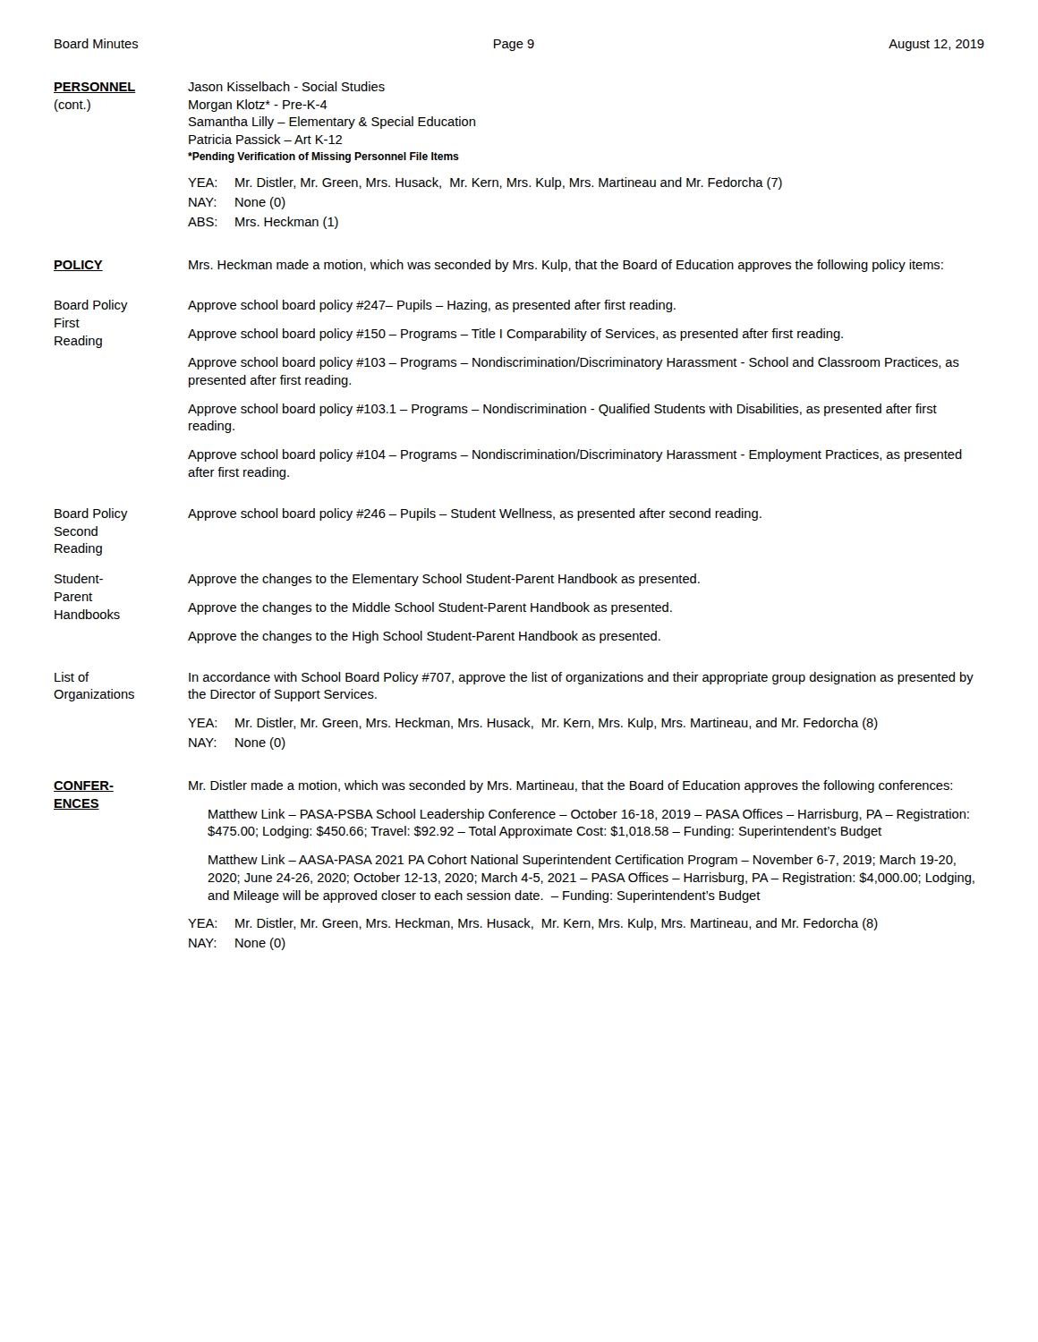Board Minutes
Page 9
August 12, 2019
PERSONNEL
(cont.)
Jason Kisselbach - Social Studies
Morgan Klotz* - Pre-K-4
Samantha Lilly – Elementary & Special Education
Patricia Passick – Art K-12
*Pending Verification of Missing Personnel File Items
YEA:
Mr. Distler, Mr. Green, Mrs. Husack, Mr. Kern, Mrs. Kulp, Mrs. Martineau and Mr. Fedorcha (7)
NAY:
None (0)
ABS:
Mrs. Heckman (1)
POLICY
Mrs. Heckman made a motion, which was seconded by Mrs. Kulp, that the Board of Education approves the following policy items:
Board Policy
First
Reading
Approve school board policy #247– Pupils – Hazing, as presented after first reading.
Approve school board policy #150 – Programs – Title I Comparability of Services, as presented after first reading.
Approve school board policy #103 – Programs – Nondiscrimination/Discriminatory Harassment - School and Classroom Practices, as presented after first reading.
Approve school board policy #103.1 – Programs – Nondiscrimination - Qualified Students with Disabilities, as presented after first reading.
Approve school board policy #104 – Programs – Nondiscrimination/Discriminatory Harassment - Employment Practices, as presented after first reading.
Board Policy
Second
Reading
Approve school board policy #246 – Pupils – Student Wellness, as presented after second reading.
Student-
Parent
Handbooks
Approve the changes to the Elementary School Student-Parent Handbook as presented.
Approve the changes to the Middle School Student-Parent Handbook as presented.
Approve the changes to the High School Student-Parent Handbook as presented.
List of
Organizations
In accordance with School Board Policy #707, approve the list of organizations and their appropriate group designation as presented by the Director of Support Services.
YEA:
Mr. Distler, Mr. Green, Mrs. Heckman, Mrs. Husack, Mr. Kern, Mrs. Kulp, Mrs. Martineau, and Mr. Fedorcha (8)
NAY:
None (0)
CONFER-
ENCES
Mr. Distler made a motion, which was seconded by Mrs. Martineau, that the Board of Education approves the following conferences:
Matthew Link – PASA-PSBA School Leadership Conference – October 16-18, 2019 – PASA Offices – Harrisburg, PA – Registration: $475.00; Lodging: $450.66; Travel: $92.92 – Total Approximate Cost: $1,018.58 – Funding: Superintendent’s Budget
Matthew Link – AASA-PASA 2021 PA Cohort National Superintendent Certification Program – November 6-7, 2019; March 19-20, 2020; June 24-26, 2020; October 12-13, 2020; March 4-5, 2021 – PASA Offices – Harrisburg, PA – Registration: $4,000.00; Lodging, and Mileage will be approved closer to each session date. – Funding: Superintendent’s Budget
YEA:
Mr. Distler, Mr. Green, Mrs. Heckman, Mrs. Husack, Mr. Kern, Mrs. Kulp, Mrs. Martineau, and Mr. Fedorcha (8)
NAY:
None (0)